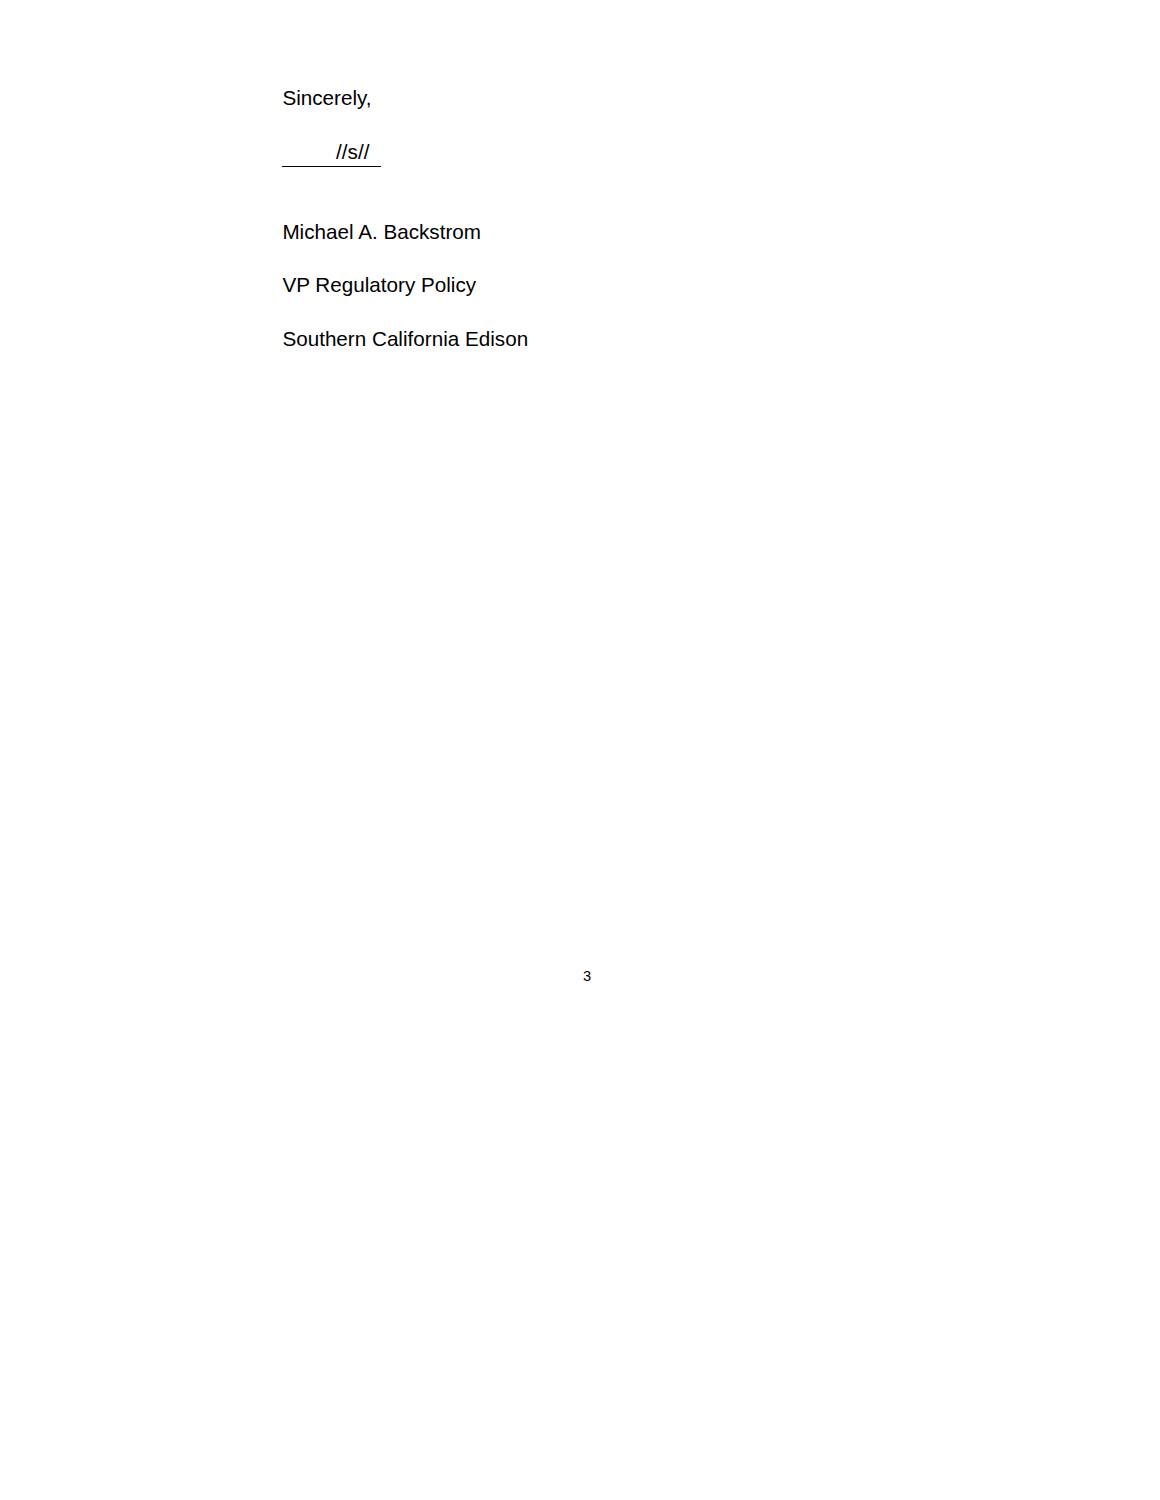Sincerely,
//s//
Michael A. Backstrom
VP Regulatory Policy
Southern California Edison
3